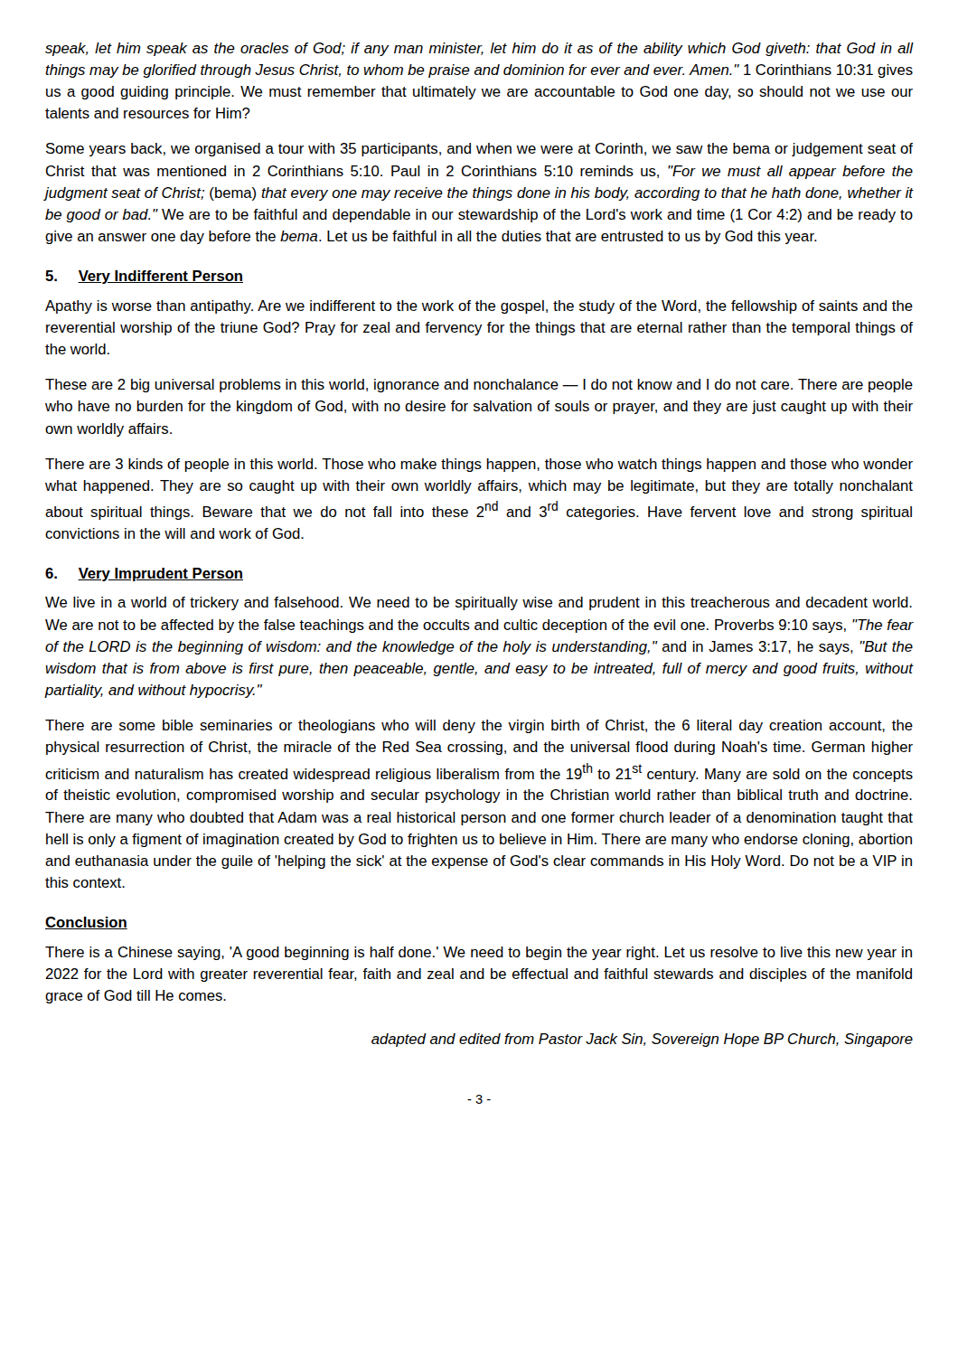speak, let him speak as the oracles of God; if any man minister, let him do it as of the ability which God giveth: that God in all things may be glorified through Jesus Christ, to whom be praise and dominion for ever and ever. Amen." 1 Corinthians 10:31 gives us a good guiding principle. We must remember that ultimately we are accountable to God one day, so should not we use our talents and resources for Him?
Some years back, we organised a tour with 35 participants, and when we were at Corinth, we saw the bema or judgement seat of Christ that was mentioned in 2 Corinthians 5:10. Paul in 2 Corinthians 5:10 reminds us, "For we must all appear before the judgment seat of Christ; (bema) that every one may receive the things done in his body, according to that he hath done, whether it be good or bad." We are to be faithful and dependable in our stewardship of the Lord's work and time (1 Cor 4:2) and be ready to give an answer one day before the bema. Let us be faithful in all the duties that are entrusted to us by God this year.
5. Very Indifferent Person
Apathy is worse than antipathy. Are we indifferent to the work of the gospel, the study of the Word, the fellowship of saints and the reverential worship of the triune God? Pray for zeal and fervency for the things that are eternal rather than the temporal things of the world.
These are 2 big universal problems in this world, ignorance and nonchalance — I do not know and I do not care. There are people who have no burden for the kingdom of God, with no desire for salvation of souls or prayer, and they are just caught up with their own worldly affairs.
There are 3 kinds of people in this world. Those who make things happen, those who watch things happen and those who wonder what happened. They are so caught up with their own worldly affairs, which may be legitimate, but they are totally nonchalant about spiritual things. Beware that we do not fall into these 2nd and 3rd categories. Have fervent love and strong spiritual convictions in the will and work of God.
6. Very Imprudent Person
We live in a world of trickery and falsehood. We need to be spiritually wise and prudent in this treacherous and decadent world. We are not to be affected by the false teachings and the occults and cultic deception of the evil one. Proverbs 9:10 says, "The fear of the LORD is the beginning of wisdom: and the knowledge of the holy is understanding," and in James 3:17, he says, "But the wisdom that is from above is first pure, then peaceable, gentle, and easy to be intreated, full of mercy and good fruits, without partiality, and without hypocrisy."
There are some bible seminaries or theologians who will deny the virgin birth of Christ, the 6 literal day creation account, the physical resurrection of Christ, the miracle of the Red Sea crossing, and the universal flood during Noah's time. German higher criticism and naturalism has created widespread religious liberalism from the 19th to 21st century. Many are sold on the concepts of theistic evolution, compromised worship and secular psychology in the Christian world rather than biblical truth and doctrine. There are many who doubted that Adam was a real historical person and one former church leader of a denomination taught that hell is only a figment of imagination created by God to frighten us to believe in Him. There are many who endorse cloning, abortion and euthanasia under the guile of 'helping the sick' at the expense of God's clear commands in His Holy Word. Do not be a VIP in this context.
Conclusion
There is a Chinese saying, 'A good beginning is half done.' We need to begin the year right. Let us resolve to live this new year in 2022 for the Lord with greater reverential fear, faith and zeal and be effectual and faithful stewards and disciples of the manifold grace of God till He comes.
adapted and edited from Pastor Jack Sin, Sovereign Hope BP Church, Singapore
- 3 -